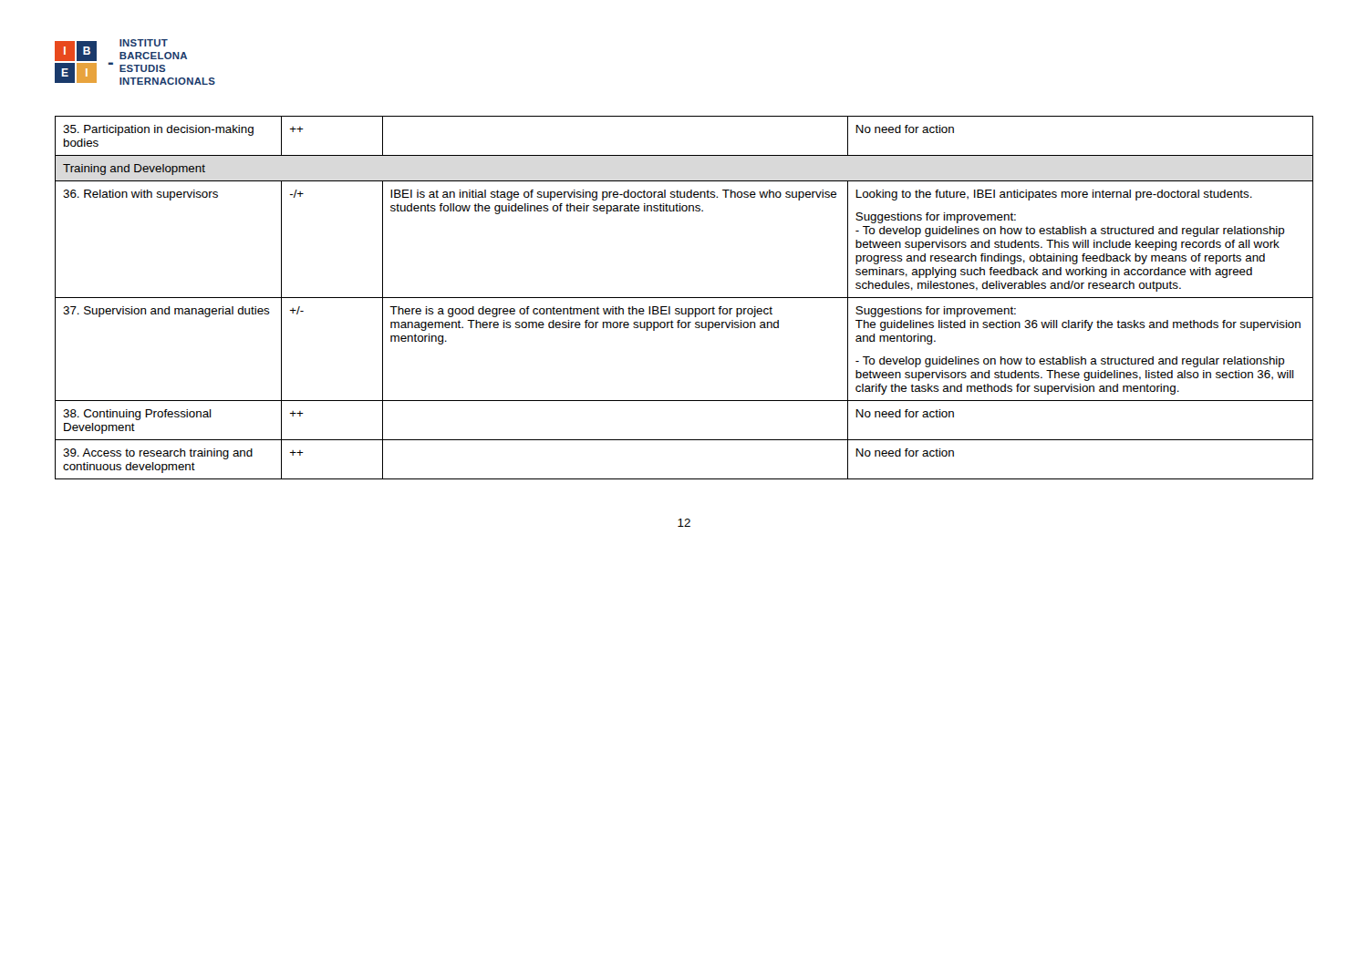I
B
E
I
-
INSTITUT
BARCELONA
ESTUDIS
INTERNACIONALS
| 35. Participation in decision-making bodies | ++ | | No need for action |
| Training and Development |
| 36. Relation with supervisors | -/+ | IBEI is at an initial stage of supervising pre-doctoral students. Those who supervise students follow the guidelines of their separate institutions. | Looking to the future, IBEI anticipates more internal pre-doctoral students. Suggestions for improvement: - To develop guidelines on how to establish a structured and regular relationship between supervisors and students. This will include keeping records of all work progress and research findings, obtaining feedback by means of reports and seminars, applying such feedback and working in accordance with agreed schedules, milestones, deliverables and/or research outputs. |
| 37. Supervision and managerial duties | +/- | There is a good degree of contentment with the IBEI support for project management. There is some desire for more support for supervision and mentoring. | Suggestions for improvement: The guidelines listed in section 36 will clarify the tasks and methods for supervision and mentoring. - To develop guidelines on how to establish a structured and regular relationship between supervisors and students. These guidelines, listed also in section 36, will clarify the tasks and methods for supervision and mentoring. |
| 38. Continuing Professional Development | ++ | | No need for action |
| 39. Access to research training and continuous development | ++ | | No need for action |
12